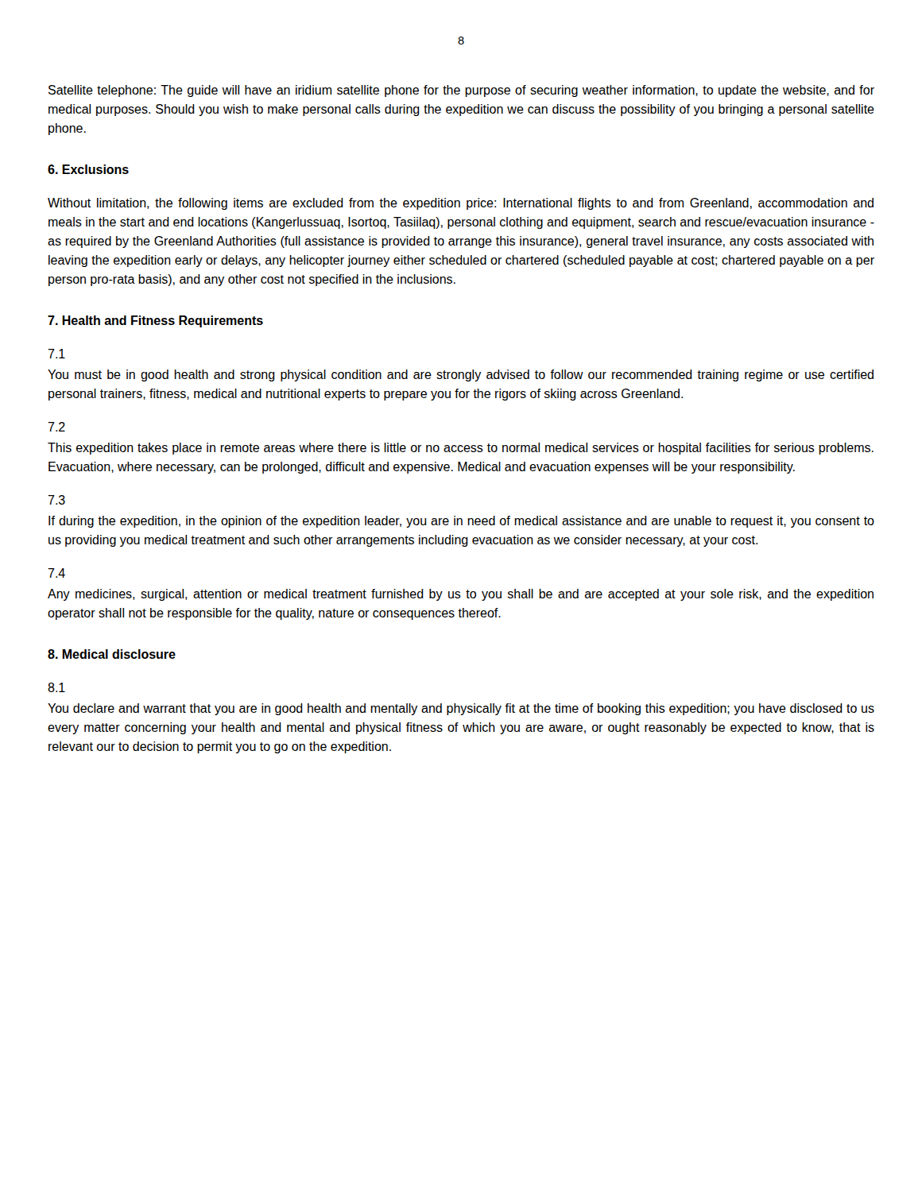8
Satellite telephone: The guide will have an iridium satellite phone for the purpose of securing weather information, to update the website, and for medical purposes. Should you wish to make personal calls during the expedition we can discuss the possibility of you bringing a personal satellite phone.
6. Exclusions
Without limitation, the following items are excluded from the expedition price: International flights to and from Greenland, accommodation and meals in the start and end locations (Kangerlussuaq, Isortoq, Tasiilaq), personal clothing and equipment, search and rescue/evacuation insurance - as required by the Greenland Authorities (full assistance is provided to arrange this insurance), general travel insurance, any costs associated with leaving the expedition early or delays, any helicopter journey either scheduled or chartered (scheduled payable at cost; chartered payable on a per person pro-rata basis), and any other cost not specified in the inclusions.
7. Health and Fitness Requirements
7.1
You must be in good health and strong physical condition and are strongly advised to follow our recommended training regime or use certified personal trainers, fitness, medical and nutritional experts to prepare you for the rigors of skiing across Greenland.
7.2
This expedition takes place in remote areas where there is little or no access to normal medical services or hospital facilities for serious problems. Evacuation, where necessary, can be prolonged, difficult and expensive. Medical and evacuation expenses will be your responsibility.
7.3
If during the expedition, in the opinion of the expedition leader, you are in need of medical assistance and are unable to request it, you consent to us providing you medical treatment and such other arrangements including evacuation as we consider necessary, at your cost.
7.4
Any medicines, surgical, attention or medical treatment furnished by us to you shall be and are accepted at your sole risk, and the expedition operator shall not be responsible for the quality, nature or consequences thereof.
8. Medical disclosure
8.1
You declare and warrant that you are in good health and mentally and physically fit at the time of booking this expedition; you have disclosed to us every matter concerning your health and mental and physical fitness of which you are aware, or ought reasonably be expected to know, that is relevant our to decision to permit you to go on the expedition.